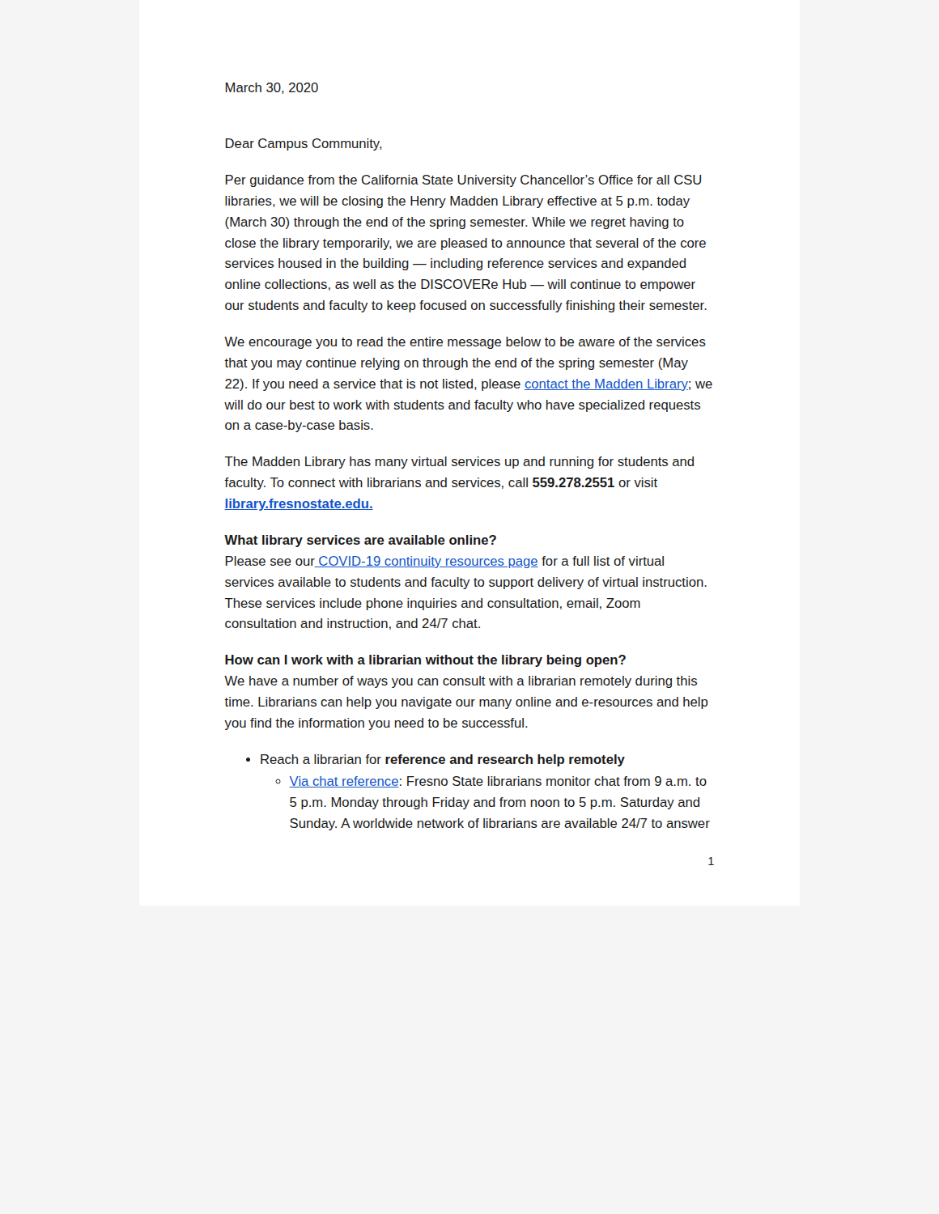March 30, 2020
Dear Campus Community,
Per guidance from the California State University Chancellor’s Office for all CSU libraries, we will be closing the Henry Madden Library effective at 5 p.m. today (March 30) through the end of the spring semester. While we regret having to close the library temporarily, we are pleased to announce that several of the core services housed in the building — including reference services and expanded online collections, as well as the DISCOVERe Hub — will continue to empower our students and faculty to keep focused on successfully finishing their semester.
We encourage you to read the entire message below to be aware of the services that you may continue relying on through the end of the spring semester (May 22). If you need a service that is not listed, please contact the Madden Library; we will do our best to work with students and faculty who have specialized requests on a case-by-case basis.
The Madden Library has many virtual services up and running for students and faculty. To connect with librarians and services, call 559.278.2551 or visit library.fresnostate.edu.
What library services are available online?
Please see our COVID-19 continuity resources page for a full list of virtual services available to students and faculty to support delivery of virtual instruction. These services include phone inquiries and consultation, email, Zoom consultation and instruction, and 24/7 chat.
How can I work with a librarian without the library being open?
We have a number of ways you can consult with a librarian remotely during this time. Librarians can help you navigate our many online and e-resources and help you find the information you need to be successful.
Reach a librarian for reference and research help remotely
Via chat reference: Fresno State librarians monitor chat from 9 a.m. to 5 p.m. Monday through Friday and from noon to 5 p.m. Saturday and Sunday. A worldwide network of librarians are available 24/7 to answer
1